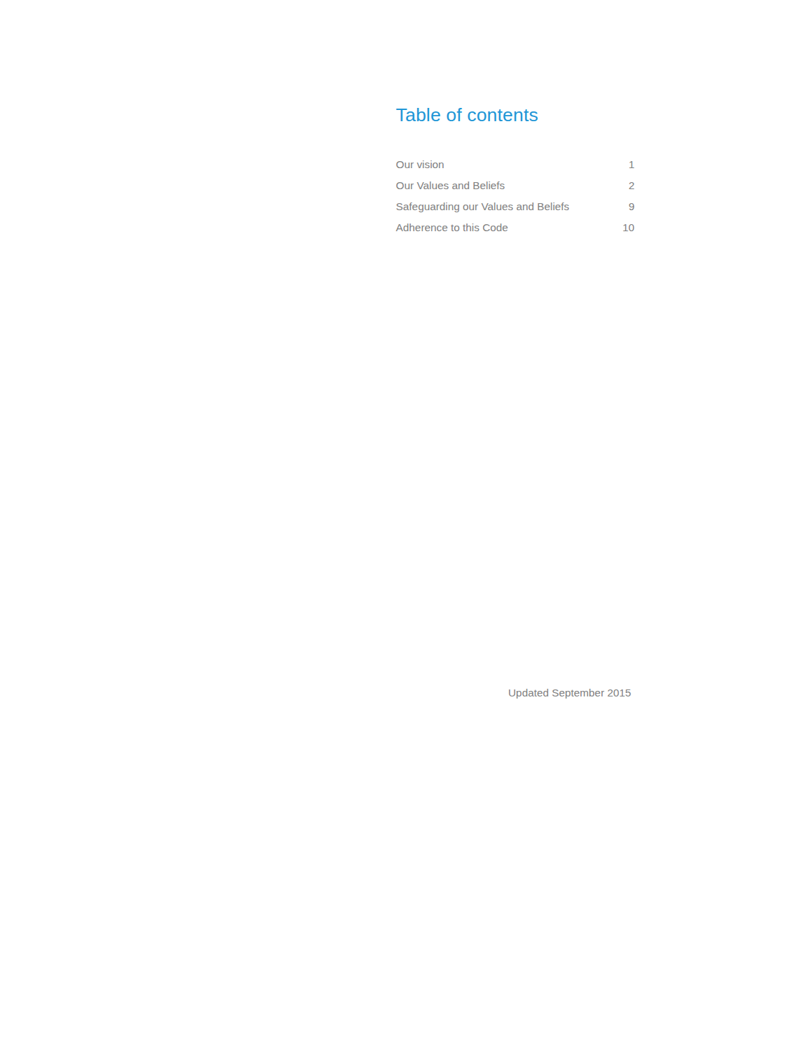Table of contents
| Our vision | 1 |
| Our Values and Beliefs | 2 |
| Safeguarding our Values and Beliefs | 9 |
| Adherence to this Code | 10 |
Updated September 2015